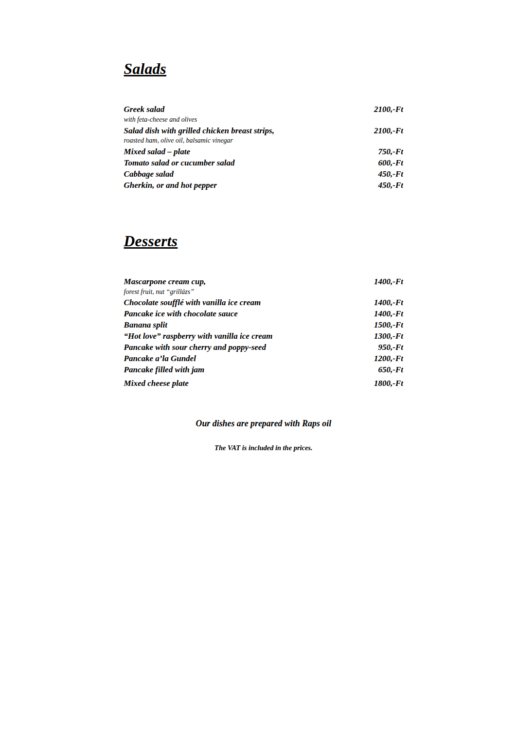Salads
| Greek salad | 2100,-Ft |
| with feta-cheese and olives |
| Salad dish with grilled chicken breast strips, | 2100,-Ft |
| roasted ham, olive oil, balsamic vinegar |
| Mixed salad – plate | 750,-Ft |
| Tomato salad or cucumber salad | 600,-Ft |
| Cabbage salad | 450,-Ft |
| Gherkin, or and hot pepper | 450,-Ft |
Desserts
| Mascarpone cream cup, | 1400,-Ft |
| forest fruit, nut “grillázs” |
| Chocolate soufflé with vanilla ice cream | 1400,-Ft |
| Pancake ice with chocolate sauce | 1400,-Ft |
| Banana split | 1500,-Ft |
| “Hot love” raspberry with vanilla ice cream | 1300,-Ft |
| Pancake with sour cherry and poppy-seed | 950,-Ft |
| Pancake a’la Gundel | 1200,-Ft |
| Pancake filled with jam | 650,-Ft |
| Mixed cheese plate | 1800,-Ft |
Our dishes are prepared with Raps oil
The VAT is included in the prices.